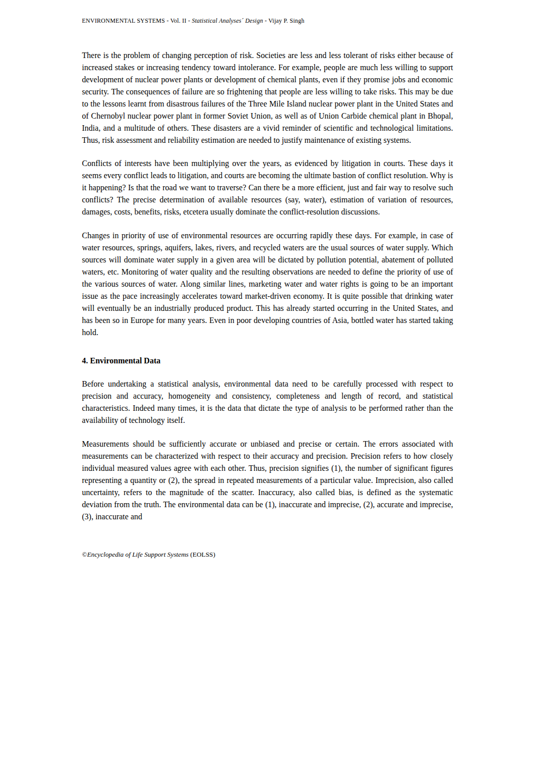ENVIRONMENTAL SYSTEMS - Vol. II - Statistical Analyses´ Design - Vijay P. Singh
There is the problem of changing perception of risk. Societies are less and less tolerant of risks either because of increased stakes or increasing tendency toward intolerance. For example, people are much less willing to support development of nuclear power plants or development of chemical plants, even if they promise jobs and economic security. The consequences of failure are so frightening that people are less willing to take risks. This may be due to the lessons learnt from disastrous failures of the Three Mile Island nuclear power plant in the United States and of Chernobyl nuclear power plant in former Soviet Union, as well as of Union Carbide chemical plant in Bhopal, India, and a multitude of others. These disasters are a vivid reminder of scientific and technological limitations. Thus, risk assessment and reliability estimation are needed to justify maintenance of existing systems.
Conflicts of interests have been multiplying over the years, as evidenced by litigation in courts. These days it seems every conflict leads to litigation, and courts are becoming the ultimate bastion of conflict resolution. Why is it happening? Is that the road we want to traverse? Can there be a more efficient, just and fair way to resolve such conflicts? The precise determination of available resources (say, water), estimation of variation of resources, damages, costs, benefits, risks, etcetera usually dominate the conflict-resolution discussions.
Changes in priority of use of environmental resources are occurring rapidly these days. For example, in case of water resources, springs, aquifers, lakes, rivers, and recycled waters are the usual sources of water supply. Which sources will dominate water supply in a given area will be dictated by pollution potential, abatement of polluted waters, etc. Monitoring of water quality and the resulting observations are needed to define the priority of use of the various sources of water. Along similar lines, marketing water and water rights is going to be an important issue as the pace increasingly accelerates toward market-driven economy. It is quite possible that drinking water will eventually be an industrially produced product. This has already started occurring in the United States, and has been so in Europe for many years. Even in poor developing countries of Asia, bottled water has started taking hold.
4. Environmental Data
Before undertaking a statistical analysis, environmental data need to be carefully processed with respect to precision and accuracy, homogeneity and consistency, completeness and length of record, and statistical characteristics. Indeed many times, it is the data that dictate the type of analysis to be performed rather than the availability of technology itself.
Measurements should be sufficiently accurate or unbiased and precise or certain. The errors associated with measurements can be characterized with respect to their accuracy and precision. Precision refers to how closely individual measured values agree with each other. Thus, precision signifies (1), the number of significant figures representing a quantity or (2), the spread in repeated measurements of a particular value. Imprecision, also called uncertainty, refers to the magnitude of the scatter. Inaccuracy, also called bias, is defined as the systematic deviation from the truth. The environmental data can be (1), inaccurate and imprecise, (2), accurate and imprecise, (3), inaccurate and
©Encyclopedia of Life Support Systems (EOLSS)